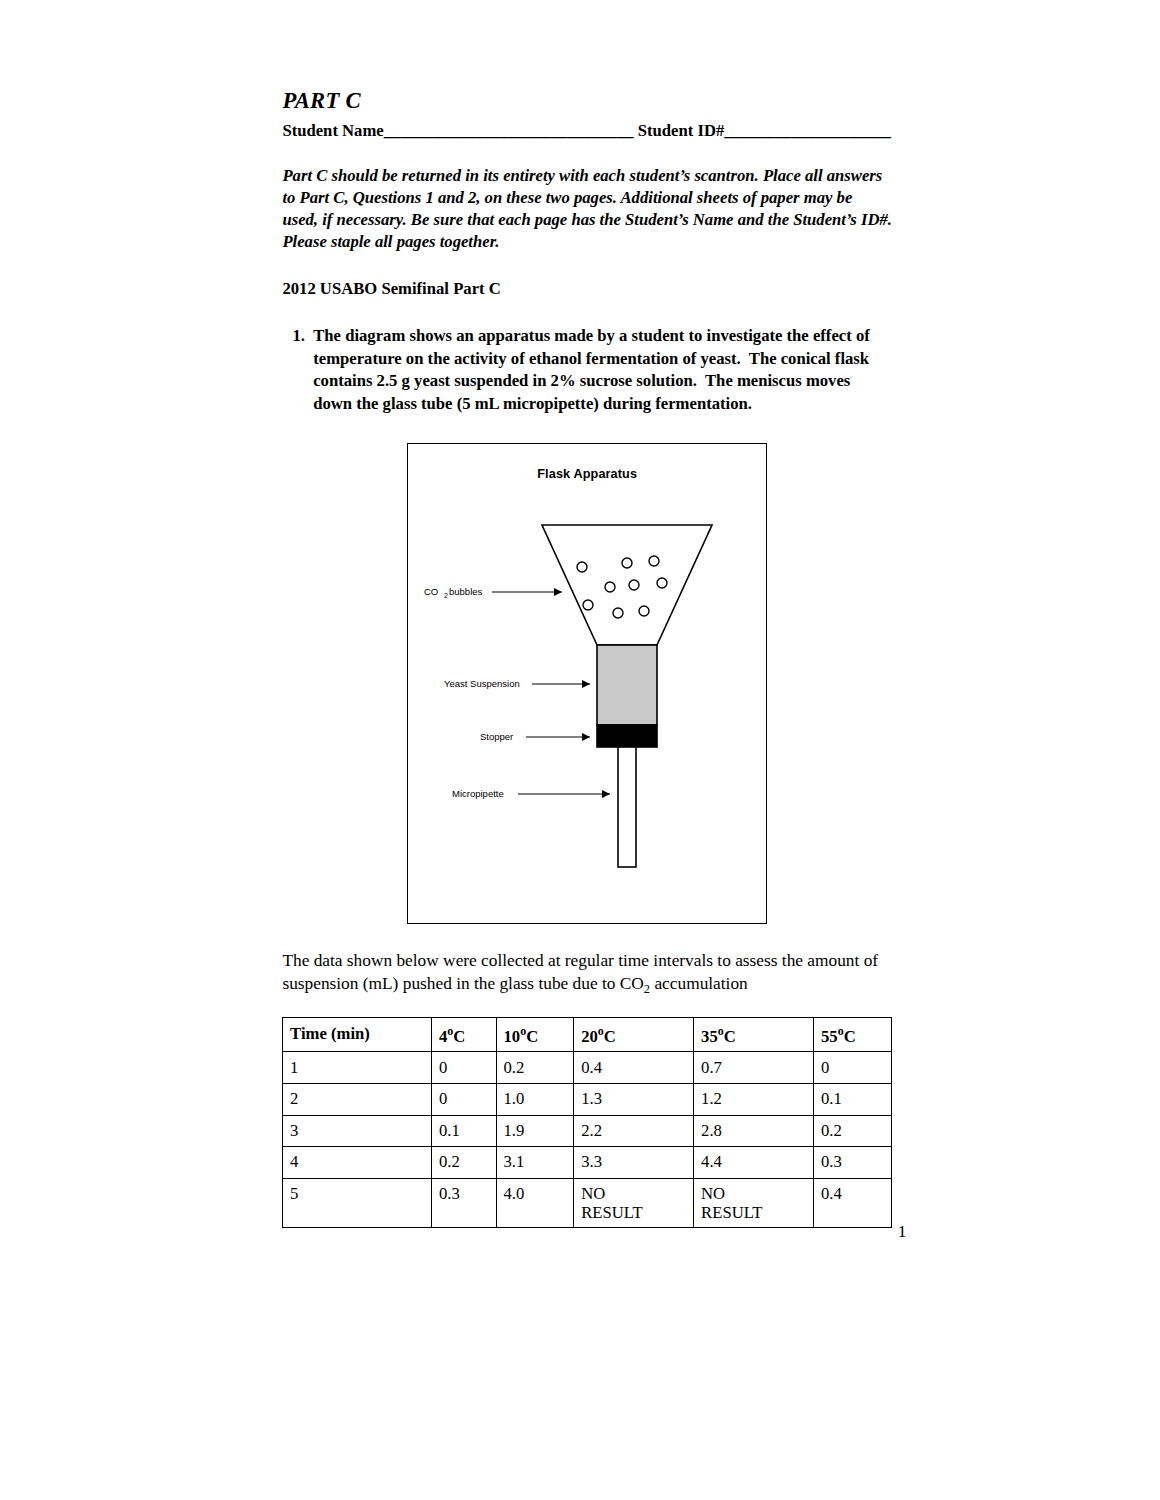PART C
Student Name______________________________ Student ID#____________________
Part C should be returned in its entirety with each student’s scantron. Place all answers to Part C, Questions 1 and 2, on these two pages. Additional sheets of paper may be used, if necessary. Be sure that each page has the Student’s Name and the Student’s ID#. Please staple all pages together.
2012 USABO Semifinal Part C
The diagram shows an apparatus made by a student to investigate the effect of temperature on the activity of ethanol fermentation of yeast. The conical flask contains 2.5 g yeast suspended in 2% sucrose solution. The meniscus moves down the glass tube (5 mL micropipette) during fermentation.
Flask Apparatus
CO 2 bubbles Yeast Suspension Stopper Micropipette
The data shown below were collected at regular time intervals to assess the amount of suspension (mL) pushed in the glass tube due to CO2 accumulation
| Time (min) | 4 o C | 10 o C | 20 o C | 35 o C | 55 o C |
| --- | --- | --- | --- | --- | --- |
| 1 | 0 | 0.2 | 0.4 | 0.7 | 0 |
| 2 | 0 | 1.0 | 1.3 | 1.2 | 0.1 |
| 3 | 0.1 | 1.9 | 2.2 | 2.8 | 0.2 |
| 4 | 0.2 | 3.1 | 3.3 | 4.4 | 0.3 |
| 5 | 0.3 | 4.0 | NO RESULT | NO RESULT | 0.4 |
1